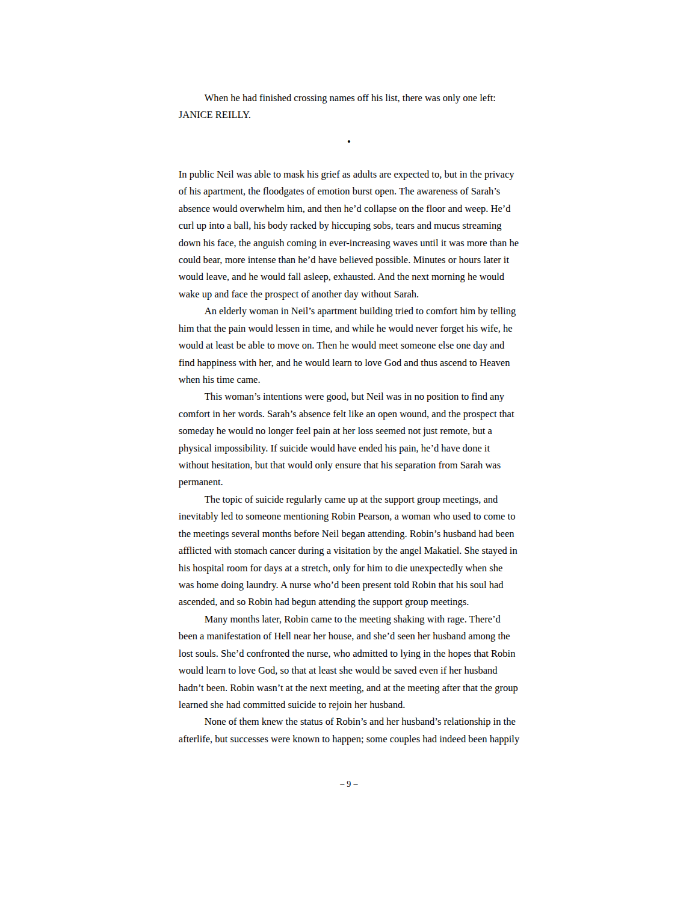When he had finished crossing names off his list, there was only one left: JANICE REILLY.
•
In public Neil was able to mask his grief as adults are expected to, but in the privacy of his apartment, the floodgates of emotion burst open. The awareness of Sarah’s absence would overwhelm him, and then he’d collapse on the floor and weep. He’d curl up into a ball, his body racked by hiccuping sobs, tears and mucus streaming down his face, the anguish coming in ever-increasing waves until it was more than he could bear, more intense than he’d have believed possible. Minutes or hours later it would leave, and he would fall asleep, exhausted. And the next morning he would wake up and face the prospect of another day without Sarah.
An elderly woman in Neil’s apartment building tried to comfort him by telling him that the pain would lessen in time, and while he would never forget his wife, he would at least be able to move on. Then he would meet someone else one day and find happiness with her, and he would learn to love God and thus ascend to Heaven when his time came.
This woman’s intentions were good, but Neil was in no position to find any comfort in her words. Sarah’s absence felt like an open wound, and the prospect that someday he would no longer feel pain at her loss seemed not just remote, but a physical impossibility. If suicide would have ended his pain, he’d have done it without hesitation, but that would only ensure that his separation from Sarah was permanent.
The topic of suicide regularly came up at the support group meetings, and inevitably led to someone mentioning Robin Pearson, a woman who used to come to the meetings several months before Neil began attending. Robin’s husband had been afflicted with stomach cancer during a visitation by the angel Makatiel. She stayed in his hospital room for days at a stretch, only for him to die unexpectedly when she was home doing laundry. A nurse who’d been present told Robin that his soul had ascended, and so Robin had begun attending the support group meetings.
Many months later, Robin came to the meeting shaking with rage. There’d been a manifestation of Hell near her house, and she’d seen her husband among the lost souls. She’d confronted the nurse, who admitted to lying in the hopes that Robin would learn to love God, so that at least she would be saved even if her husband hadn’t been. Robin wasn’t at the next meeting, and at the meeting after that the group learned she had committed suicide to rejoin her husband.
None of them knew the status of Robin’s and her husband’s relationship in the afterlife, but successes were known to happen; some couples had indeed been happily
– 9 –